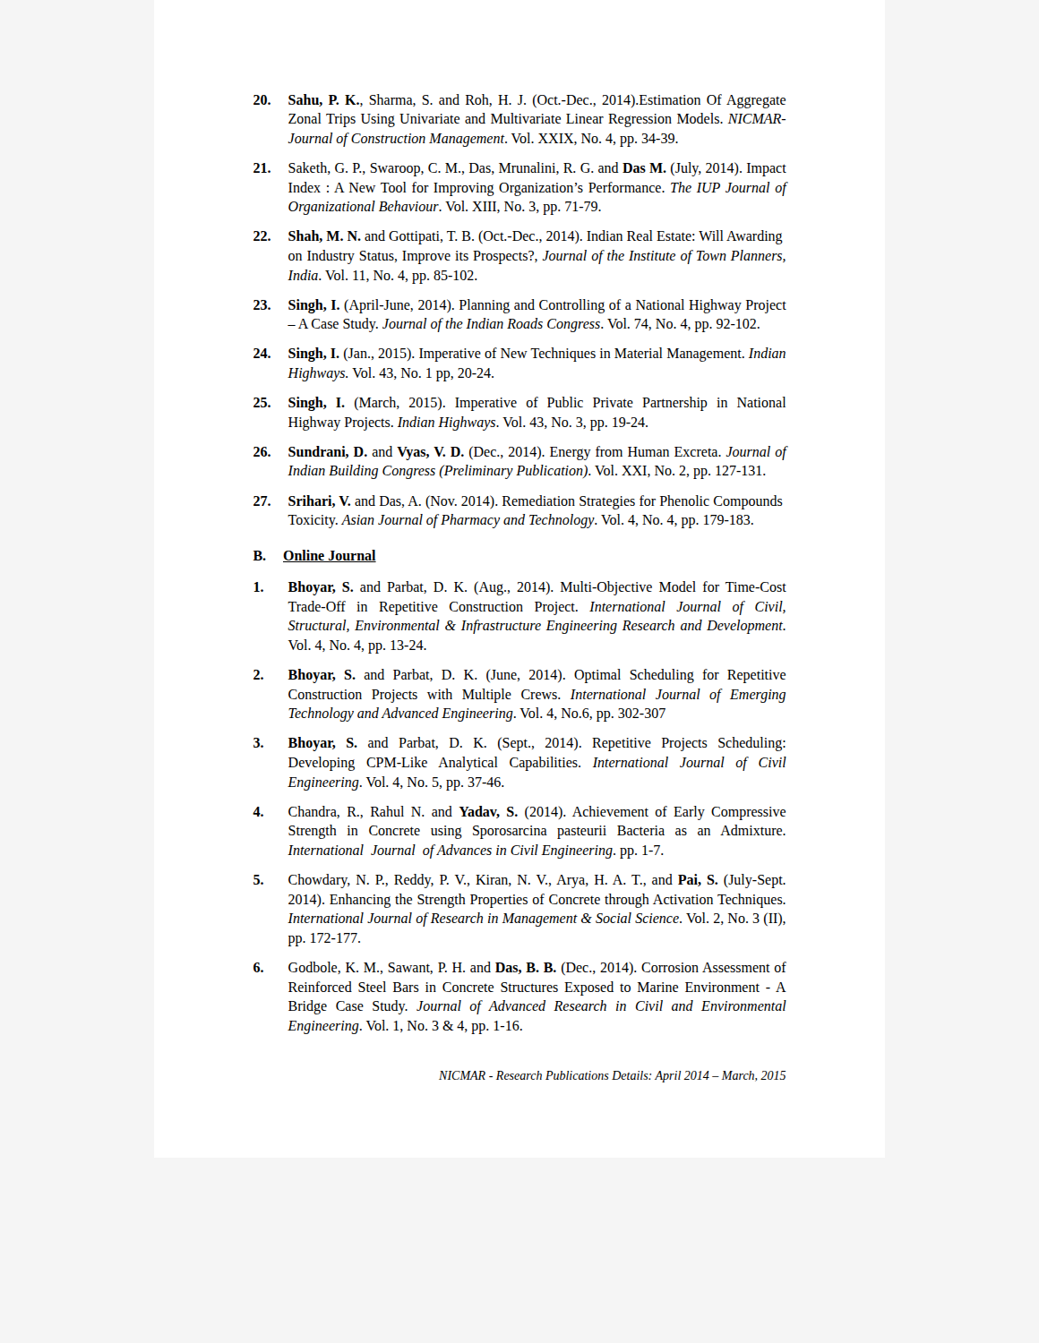20. Sahu, P. K., Sharma, S. and Roh, H. J. (Oct.-Dec., 2014).Estimation Of Aggregate Zonal Trips Using Univariate and Multivariate Linear Regression Models. NICMAR-Journal of Construction Management. Vol. XXIX, No. 4, pp. 34-39.
21. Saketh, G. P., Swaroop, C. M., Das, Mrunalini, R. G. and Das M. (July, 2014). Impact Index : A New Tool for Improving Organization’s Performance. The IUP Journal of Organizational Behaviour. Vol. XIII, No. 3, pp. 71-79.
22. Shah, M. N. and Gottipati, T. B. (Oct.-Dec., 2014). Indian Real Estate: Will Awarding on Industry Status, Improve its Prospects?, Journal of the Institute of Town Planners, India. Vol. 11, No. 4, pp. 85-102.
23. Singh, I. (April-June, 2014). Planning and Controlling of a National Highway Project – A Case Study. Journal of the Indian Roads Congress. Vol. 74, No. 4, pp. 92-102.
24. Singh, I. (Jan., 2015). Imperative of New Techniques in Material Management. Indian Highways. Vol. 43, No. 1 pp, 20-24.
25. Singh, I. (March, 2015). Imperative of Public Private Partnership in National Highway Projects. Indian Highways. Vol. 43, No. 3, pp. 19-24.
26. Sundrani, D. and Vyas, V. D. (Dec., 2014). Energy from Human Excreta. Journal of Indian Building Congress (Preliminary Publication). Vol. XXI, No. 2, pp. 127-131.
27. Srihari, V. and Das, A. (Nov. 2014). Remediation Strategies for Phenolic Compounds Toxicity. Asian Journal of Pharmacy and Technology. Vol. 4, No. 4, pp. 179-183.
B. Online Journal
1. Bhoyar, S. and Parbat, D. K. (Aug., 2014). Multi-Objective Model for Time-Cost Trade-Off in Repetitive Construction Project. International Journal of Civil, Structural, Environmental & Infrastructure Engineering Research and Development. Vol. 4, No. 4, pp. 13-24.
2. Bhoyar, S. and Parbat, D. K. (June, 2014). Optimal Scheduling for Repetitive Construction Projects with Multiple Crews. International Journal of Emerging Technology and Advanced Engineering. Vol. 4, No.6, pp. 302-307
3. Bhoyar, S. and Parbat, D. K. (Sept., 2014). Repetitive Projects Scheduling: Developing CPM-Like Analytical Capabilities. International Journal of Civil Engineering. Vol. 4, No. 5, pp. 37-46.
4. Chandra, R., Rahul N. and Yadav, S. (2014). Achievement of Early Compressive Strength in Concrete using Sporosarcina pasteurii Bacteria as an Admixture. International Journal of Advances in Civil Engineering. pp. 1-7.
5. Chowdary, N. P., Reddy, P. V., Kiran, N. V., Arya, H. A. T., and Pai, S. (July-Sept. 2014). Enhancing the Strength Properties of Concrete through Activation Techniques. International Journal of Research in Management & Social Science. Vol. 2, No. 3 (II), pp. 172-177.
6. Godbole, K. M., Sawant, P. H. and Das, B. B. (Dec., 2014). Corrosion Assessment of Reinforced Steel Bars in Concrete Structures Exposed to Marine Environment - A Bridge Case Study. Journal of Advanced Research in Civil and Environmental Engineering. Vol. 1, No. 3 & 4, pp. 1-16.
NICMAR - Research Publications Details: April 2014 – March, 2015